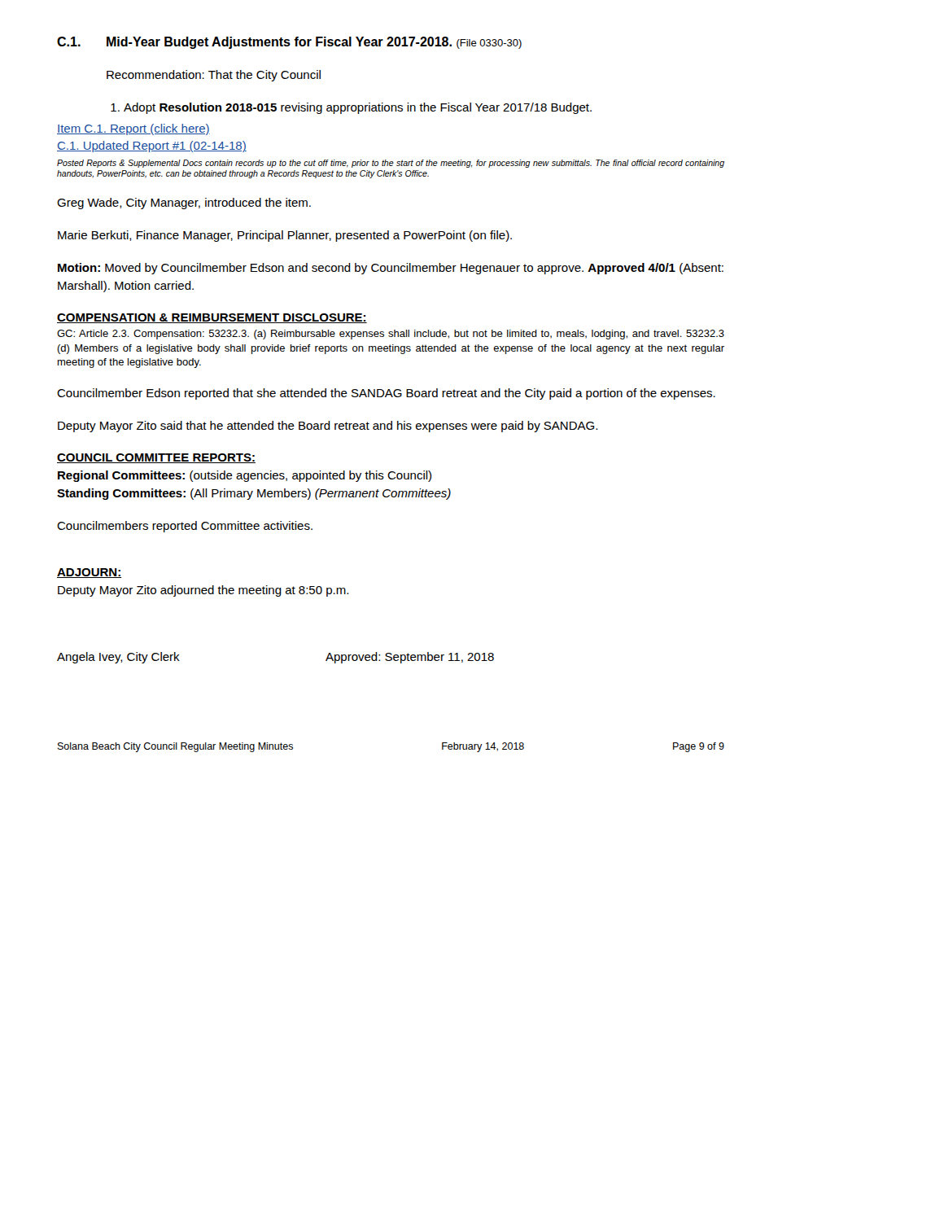C.1. Mid-Year Budget Adjustments for Fiscal Year 2017-2018. (File 0330-30)
Recommendation: That the City Council
Adopt Resolution 2018-015 revising appropriations in the Fiscal Year 2017/18 Budget.
Item C.1. Report (click here) C.1. Updated Report #1 (02-14-18)
Posted Reports & Supplemental Docs contain records up to the cut off time, prior to the start of the meeting, for processing new submittals. The final official record containing handouts, PowerPoints, etc. can be obtained through a Records Request to the City Clerk's Office.
Greg Wade, City Manager, introduced the item.
Marie Berkuti, Finance Manager, Principal Planner, presented a PowerPoint (on file).
Motion: Moved by Councilmember Edson and second by Councilmember Hegenauer to approve. Approved 4/0/1 (Absent: Marshall). Motion carried.
COMPENSATION & REIMBURSEMENT DISCLOSURE:
GC: Article 2.3. Compensation: 53232.3. (a) Reimbursable expenses shall include, but not be limited to, meals, lodging, and travel. 53232.3 (d) Members of a legislative body shall provide brief reports on meetings attended at the expense of the local agency at the next regular meeting of the legislative body.
Councilmember Edson reported that she attended the SANDAG Board retreat and the City paid a portion of the expenses.
Deputy Mayor Zito said that he attended the Board retreat and his expenses were paid by SANDAG.
COUNCIL COMMITTEE REPORTS:
Regional Committees: (outside agencies, appointed by this Council)
Standing Committees: (All Primary Members) (Permanent Committees)
Councilmembers reported Committee activities.
ADJOURN:
Deputy Mayor Zito adjourned the meeting at 8:50 p.m.
Angela Ivey, City Clerk
Approved: September 11, 2018
Solana Beach City Council Regular Meeting Minutes
February 14, 2018
Page 9 of 9